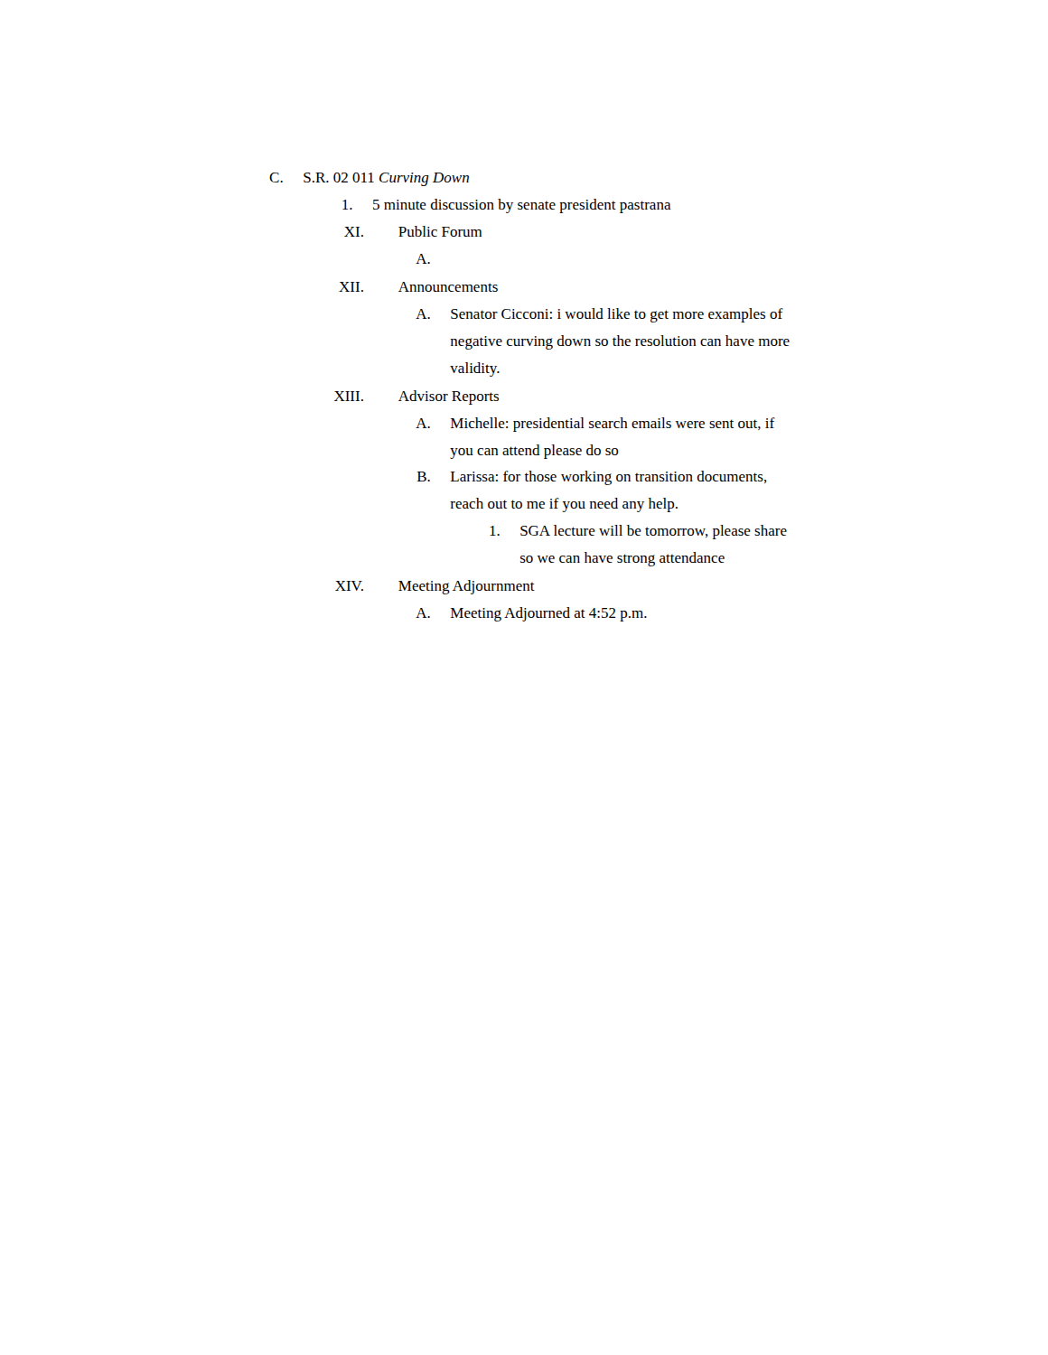S.R. 02 011 Curving Down
5 minute discussion by senate president pastrana
Public Forum
Announcements
Senator Cicconi: i would like to get more examples of negative curving down so the resolution can have more validity.
Advisor Reports
Michelle: presidential search emails were sent out, if you can attend please do so
Larissa: for those working on transition documents, reach out to me if you need any help.
SGA lecture will be tomorrow, please share so we can have strong attendance
Meeting Adjournment
Meeting Adjourned at 4:52 p.m.